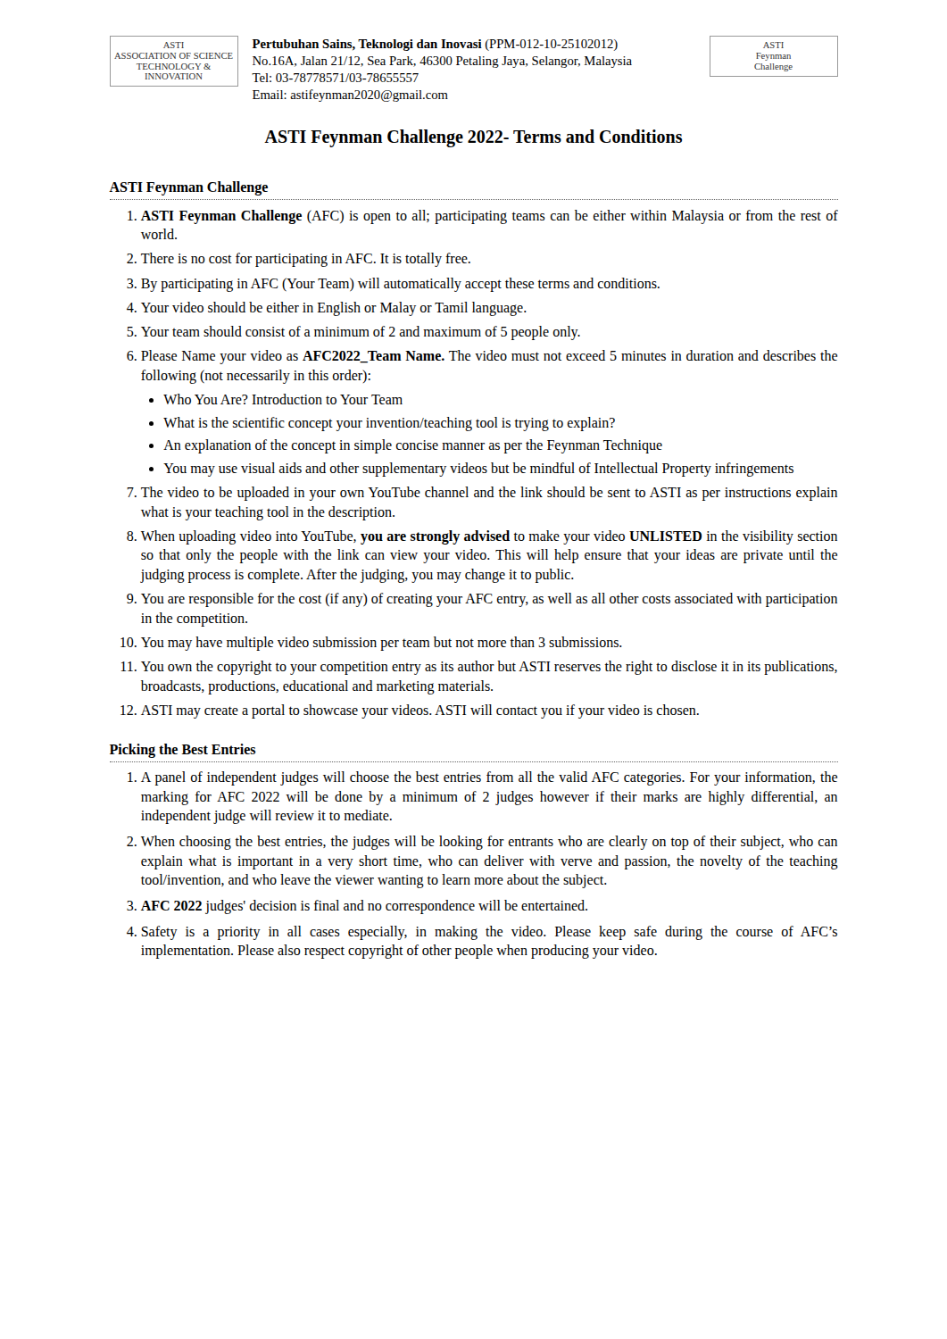ASTI
ASSOCIATION OF SCIENCE TECHNOLOGY & INNOVATION
Pertubuhan Sains, Teknologi dan Inovasi (PPM-012-10-25102012)
No.16A, Jalan 21/12, Sea Park, 46300 Petaling Jaya, Selangor, Malaysia
Tel: 03-78778571/03-78655557
Email: astifeynman2020@gmail.com
ASTI
Feynman
Challenge
ASTI Feynman Challenge 2022- Terms and Conditions
ASTI Feynman Challenge
ASTI Feynman Challenge (AFC) is open to all; participating teams can be either within Malaysia or from the rest of world.
There is no cost for participating in AFC. It is totally free.
By participating in AFC (Your Team) will automatically accept these terms and conditions.
Your video should be either in English or Malay or Tamil language.
Your team should consist of a minimum of 2 and maximum of 5 people only.
Please Name your video as AFC2022_Team Name. The video must not exceed 5 minutes in duration and describes the following (not necessarily in this order):
Who You Are? Introduction to Your Team
What is the scientific concept your invention/teaching tool is trying to explain?
An explanation of the concept in simple concise manner as per the Feynman Technique
You may use visual aids and other supplementary videos but be mindful of Intellectual Property infringements
The video to be uploaded in your own YouTube channel and the link should be sent to ASTI as per instructions explain what is your teaching tool in the description.
When uploading video into YouTube, you are strongly advised to make your video UNLISTED in the visibility section so that only the people with the link can view your video. This will help ensure that your ideas are private until the judging process is complete. After the judging, you may change it to public.
You are responsible for the cost (if any) of creating your AFC entry, as well as all other costs associated with participation in the competition.
You may have multiple video submission per team but not more than 3 submissions.
You own the copyright to your competition entry as its author but ASTI reserves the right to disclose it in its publications, broadcasts, productions, educational and marketing materials.
ASTI may create a portal to showcase your videos. ASTI will contact you if your video is chosen.
Picking the Best Entries
A panel of independent judges will choose the best entries from all the valid AFC categories. For your information, the marking for AFC 2022 will be done by a minimum of 2 judges however if their marks are highly differential, an independent judge will review it to mediate.
When choosing the best entries, the judges will be looking for entrants who are clearly on top of their subject, who can explain what is important in a very short time, who can deliver with verve and passion, the novelty of the teaching tool/invention, and who leave the viewer wanting to learn more about the subject.
AFC 2022 judges' decision is final and no correspondence will be entertained.
Safety is a priority in all cases especially, in making the video. Please keep safe during the course of AFC’s implementation. Please also respect copyright of other people when producing your video.